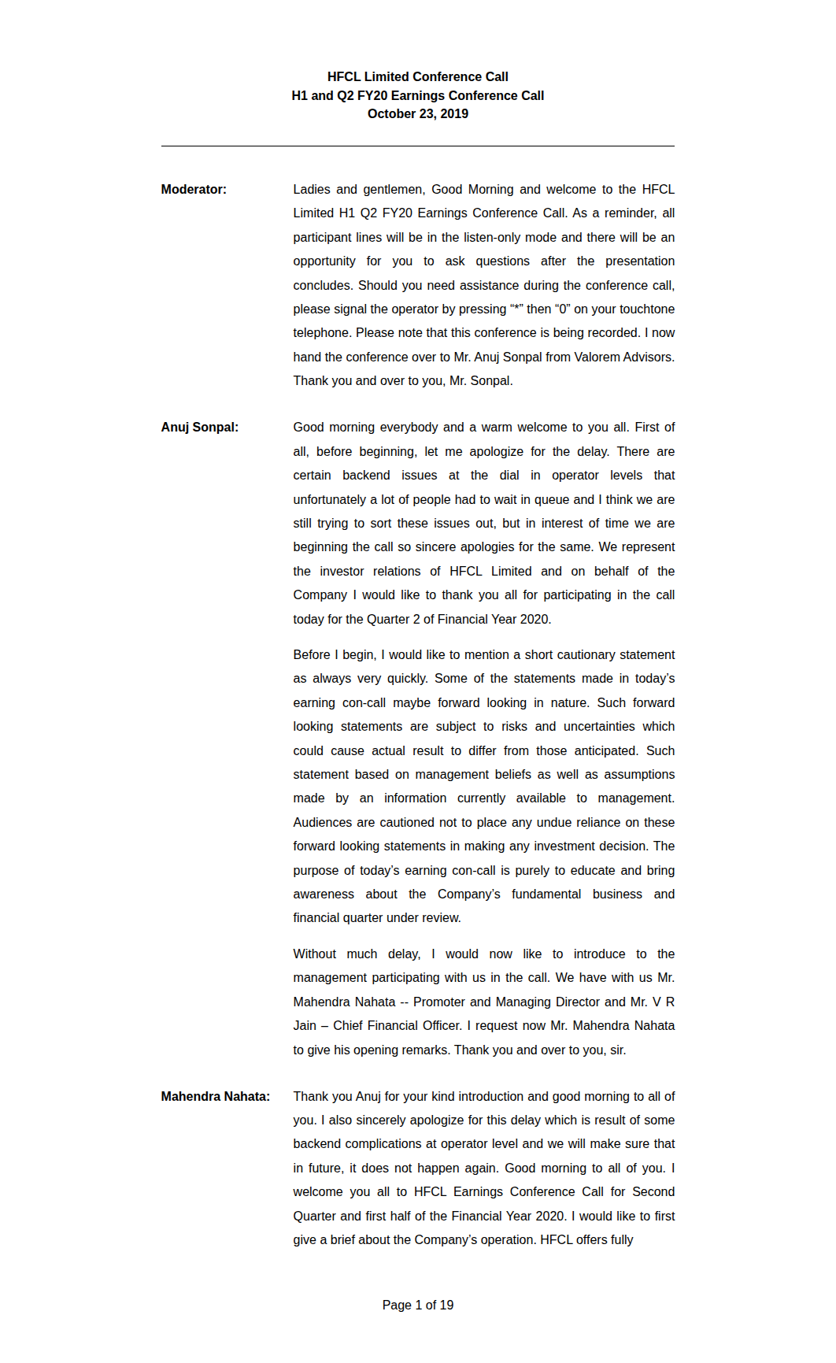HFCL Limited Conference Call
H1 and Q2 FY20 Earnings Conference Call
October 23, 2019
| Moderator: | Ladies and gentlemen, Good Morning and welcome to the HFCL Limited H1 Q2 FY20 Earnings Conference Call. As a reminder, all participant lines will be in the listen-only mode and there will be an opportunity for you to ask questions after the presentation concludes. Should you need assistance during the conference call, please signal the operator by pressing “*” then “0” on your touchtone telephone. Please note that this conference is being recorded. I now hand the conference over to Mr. Anuj Sonpal from Valorem Advisors. Thank you and over to you, Mr. Sonpal. |
| Anuj Sonpal: | Good morning everybody and a warm welcome to you all. First of all, before beginning, let me apologize for the delay. There are certain backend issues at the dial in operator levels that unfortunately a lot of people had to wait in queue and I think we are still trying to sort these issues out, but in interest of time we are beginning the call so sincere apologies for the same. We represent the investor relations of HFCL Limited and on behalf of the Company I would like to thank you all for participating in the call today for the Quarter 2 of Financial Year 2020. Before I begin, I would like to mention a short cautionary statement as always very quickly. Some of the statements made in today’s earning con-call maybe forward looking in nature. Such forward looking statements are subject to risks and uncertainties which could cause actual result to differ from those anticipated. Such statement based on management beliefs as well as assumptions made by an information currently available to management. Audiences are cautioned not to place any undue reliance on these forward looking statements in making any investment decision. The purpose of today’s earning con-call is purely to educate and bring awareness about the Company’s fundamental business and financial quarter under review. Without much delay, I would now like to introduce to the management participating with us in the call. We have with us Mr. Mahendra Nahata -- Promoter and Managing Director and Mr. V R Jain – Chief Financial Officer. I request now Mr. Mahendra Nahata to give his opening remarks. Thank you and over to you, sir. |
| Mahendra Nahata: | Thank you Anuj for your kind introduction and good morning to all of you. I also sincerely apologize for this delay which is result of some backend complications at operator level and we will make sure that in future, it does not happen again. Good morning to all of you. I welcome you all to HFCL Earnings Conference Call for Second Quarter and first half of the Financial Year 2020. I would like to first give a brief about the Company’s operation. HFCL offers fully |
Page 1 of 19